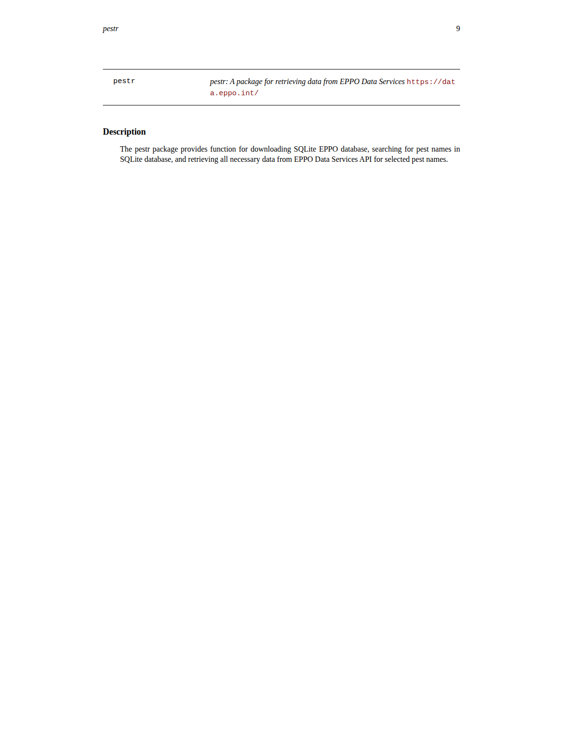pestr 9
| pestr | pestr: A package for retrieving data from EPPO Data Services https://data.eppo.int/ |
Description
The pestr package provides function for downloading SQLite EPPO database, searching for pest names in SQLite database, and retrieving all necessary data from EPPO Data Services API for selected pest names.